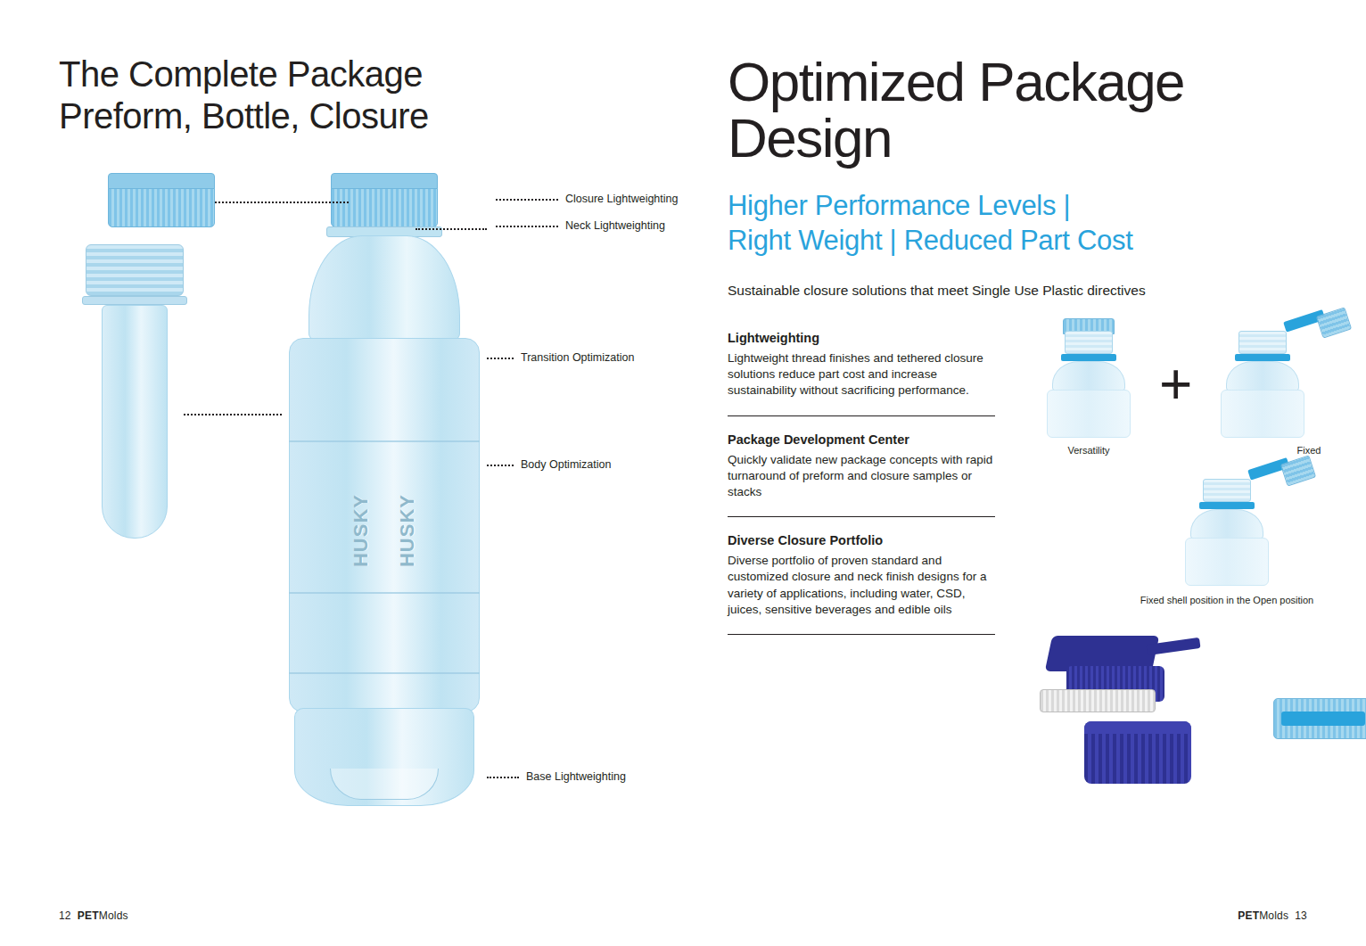The Complete Package
Preform, Bottle, Closure
HUSKY HUSKY
Closure Lightweighting
Neck Lightweighting
Transition Optimization
Body Optimization
Base Lightweighting
12 PETMolds
Optimized Package Design
Higher Performance Levels |
Right Weight | Reduced Part Cost
Sustainable closure solutions that meet Single Use Plastic directives
Lightweighting
Lightweight thread finishes and tethered closure solutions reduce part cost and increase sustainability without sacrificing performance.
Package Development Center
Quickly validate new package concepts with rapid turnaround of preform and closure samples or stacks
Diverse Closure Portfolio
Diverse portfolio of proven standard and customized closure and neck finish designs for a variety of applications, including water, CSD, juices, sensitive beverages and edible oils
+
Versatility
Fixed
Fixed shell position in the Open position
PETMolds 13